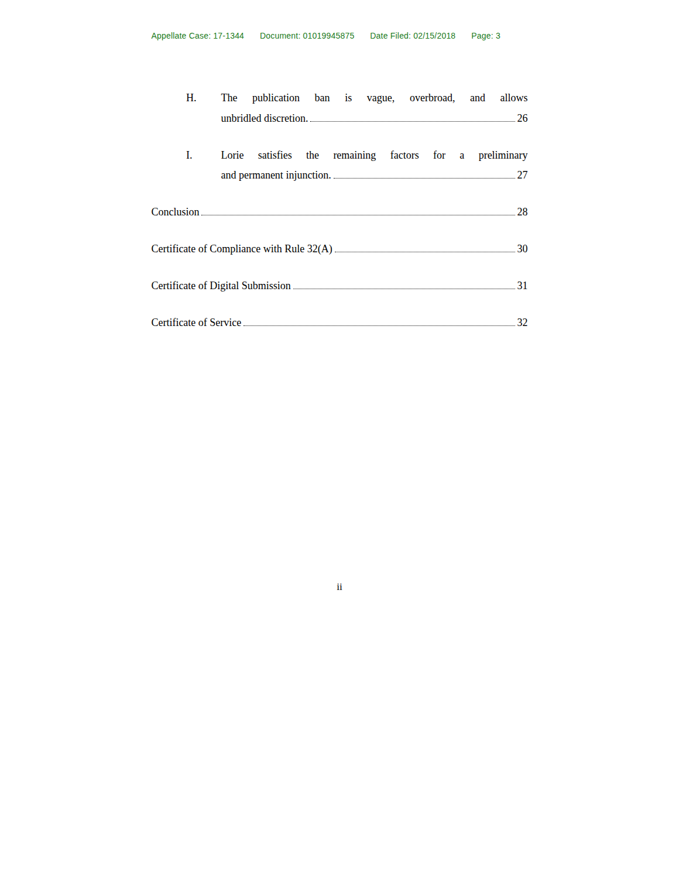Appellate Case: 17-1344 Document: 01019945875 Date Filed: 02/15/2018 Page: 3
H.
The publication ban is vague, overbroad, and allows
unbridled discretion. 26
I.
Lorie satisfies the remaining factors for a preliminary
and permanent injunction. 27
Conclusion 28
Certificate of Compliance with Rule 32(A) 30
Certificate of Digital Submission 31
Certificate of Service 32
ii